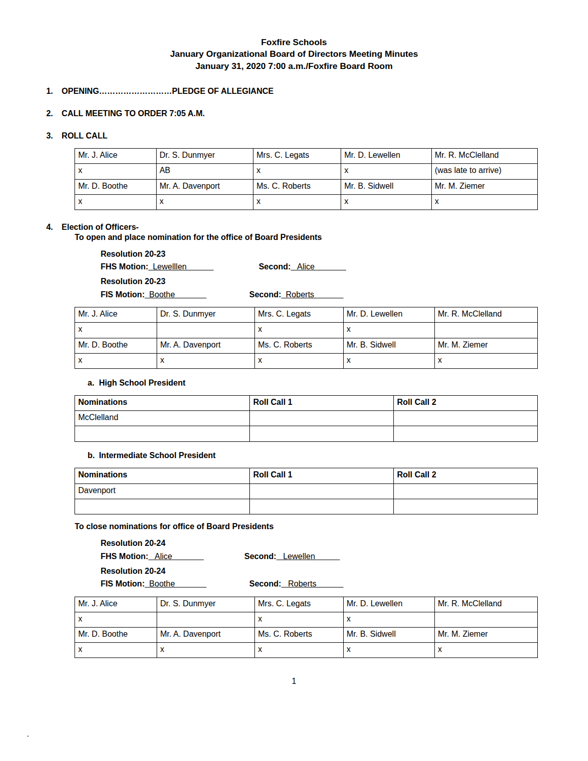Foxfire Schools
January Organizational Board of Directors Meeting Minutes
January 31, 2020 7:00 a.m./Foxfire Board Room
1. OPENING………………………PLEDGE OF ALLEGIANCE
2. CALL MEETING TO ORDER 7:05 A.M.
3. ROLL CALL
| Mr. J. Alice | Dr. S. Dunmyer | Mrs. C. Legats | Mr. D. Lewellen | Mr. R. McClelland |
| x | AB | x | x | (was late to arrive) |
| Mr. D. Boothe | Mr. A. Davenport | Ms. C. Roberts | Mr. B. Sidwell | Mr. M. Ziemer |
| x | x | x | x | x |
4. Election of Officers-
To open and place nomination for the office of Board Presidents
Resolution 20-23
FHS Motion: Lewelllen Second: Alice
Resolution 20-23
FIS Motion: Boothe Second: Roberts
| Mr. J. Alice | Dr. S. Dunmyer | Mrs. C. Legats | Mr. D. Lewellen | Mr. R. McClelland |
| x | | x | x | |
| Mr. D. Boothe | Mr. A. Davenport | Ms. C. Roberts | Mr. B. Sidwell | Mr. M. Ziemer |
| x | x | x | x | x |
a. High School President
| Nominations | Roll Call 1 | Roll Call 2 |
| --- | --- | --- |
| McClelland | | |
b. Intermediate School President
| Nominations | Roll Call 1 | Roll Call 2 |
| --- | --- | --- |
| Davenport | | |
To close nominations for office of Board Presidents
Resolution 20-24
FHS Motion: Alice Second: Lewellen
Resolution 20-24
FIS Motion: Boothe Second: Roberts
| Mr. J. Alice | Dr. S. Dunmyer | Mrs. C. Legats | Mr. D. Lewellen | Mr. R. McClelland |
| x | | x | x | |
| Mr. D. Boothe | Mr. A. Davenport | Ms. C. Roberts | Mr. B. Sidwell | Mr. M. Ziemer |
| x | x | x | x | x |
1
.